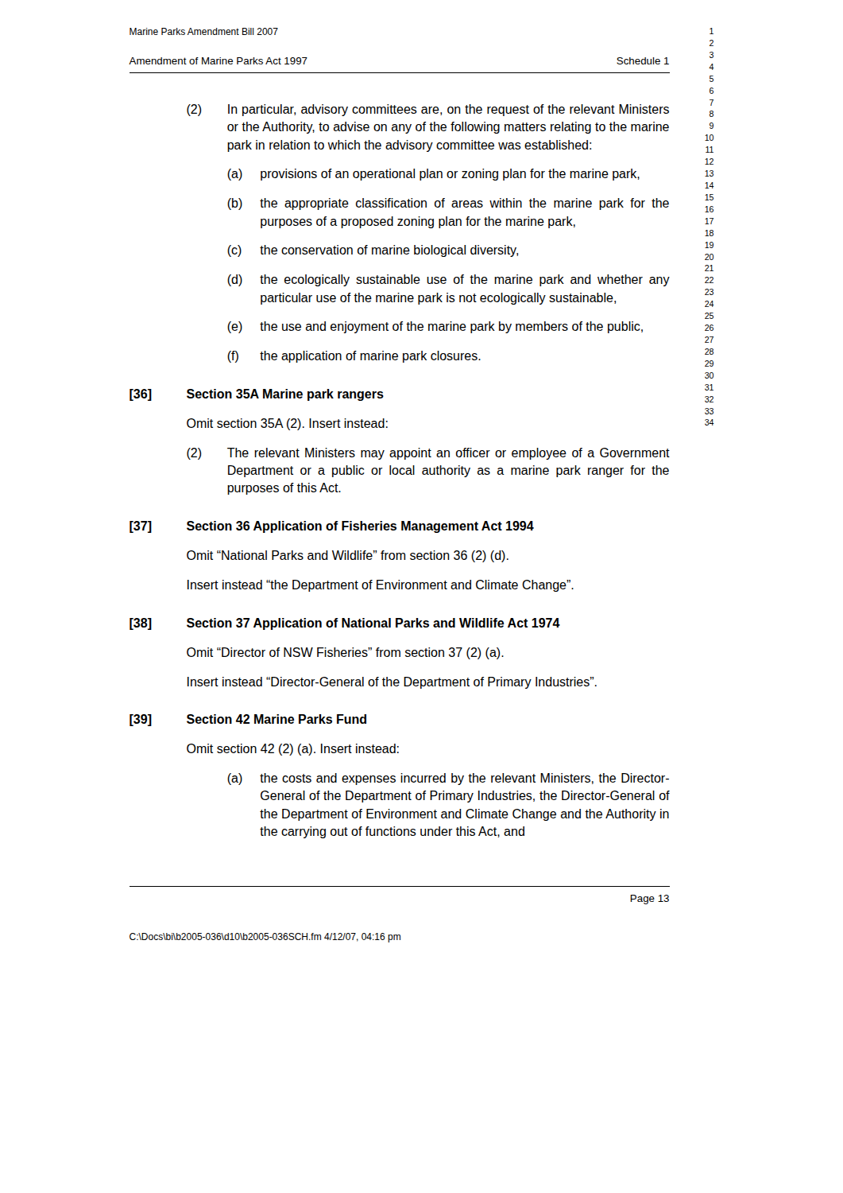Marine Parks Amendment Bill 2007
Amendment of Marine Parks Act 1997 Schedule 1
(2)
In particular, advisory committees are, on the request of the relevant Ministers or the Authority, to advise on any of the following matters relating to the marine park in relation to which the advisory committee was established:
(a)
provisions of an operational plan or zoning plan for the marine park,
(b)
the appropriate classification of areas within the marine park for the purposes of a proposed zoning plan for the marine park,
(c)
the conservation of marine biological diversity,
(d)
the ecologically sustainable use of the marine park and whether any particular use of the marine park is not ecologically sustainable,
(e)
the use and enjoyment of the marine park by members of the public,
(f)
the application of marine park closures.
[36] Section 35A Marine park rangers
Omit section 35A (2). Insert instead:
(2)
The relevant Ministers may appoint an officer or employee of a Government Department or a public or local authority as a marine park ranger for the purposes of this Act.
[37] Section 36 Application of Fisheries Management Act 1994
Omit “National Parks and Wildlife” from section 36 (2) (d).
Insert instead “the Department of Environment and Climate Change”.
[38] Section 37 Application of National Parks and Wildlife Act 1974
Omit “Director of NSW Fisheries” from section 37 (2) (a).
Insert instead “Director-General of the Department of Primary Industries”.
[39] Section 42 Marine Parks Fund
Omit section 42 (2) (a). Insert instead:
(a)
the costs and expenses incurred by the relevant Ministers, the Director-General of the Department of Primary Industries, the Director-General of the Department of Environment and Climate Change and the Authority in the carrying out of functions under this Act, and
1
2
3
4
5
6
7
8
9
10
11
12
13
14
15
16
17
18
19
20
21
22
23
24
25
26
27
28
29
30
31
32
33
34
Page 13
C:\Docs\bi\b2005-036\d10\b2005-036SCH.fm 4/12/07, 04:16 pm